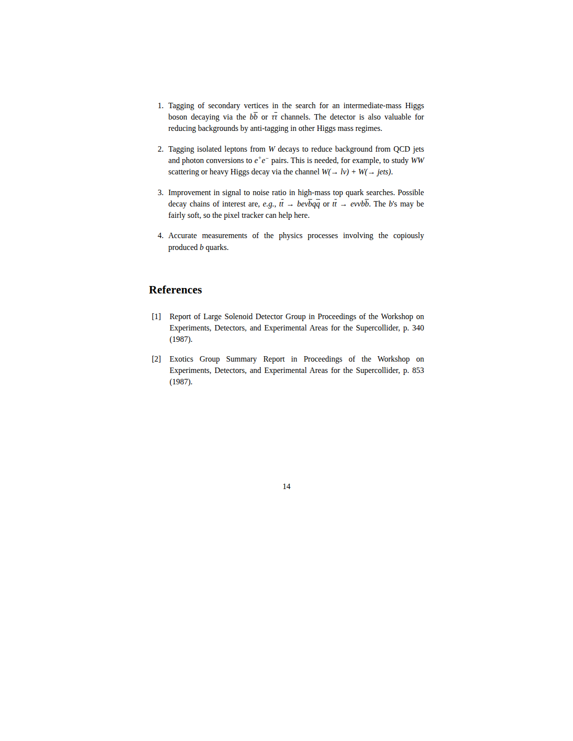Tagging of secondary vertices in the search for an intermediate-mass Higgs boson decaying via the bb or ττ channels. The detector is also valuable for reducing backgrounds by anti-tagging in other Higgs mass regimes.
Tagging isolated leptons from W decays to reduce background from QCD jets and photon conversions to e+e− pairs. This is needed, for example, to study WW scattering or heavy Higgs decay via the channel W(→ lν) + W(→ jets).
Improvement in signal to noise ratio in high-mass top quark searches. Possible decay chains of interest are, e.g., tt → beνbqq or tt → eννbb. The b's may be fairly soft, so the pixel tracker can help here.
Accurate measurements of the physics processes involving the copiously produced b quarks.
References
[1] Report of Large Solenoid Detector Group in Proceedings of the Workshop on Experiments, Detectors, and Experimental Areas for the Supercollider, p. 340 (1987).
[2] Exotics Group Summary Report in Proceedings of the Workshop on Experiments, Detectors, and Experimental Areas for the Supercollider, p. 853 (1987).
14